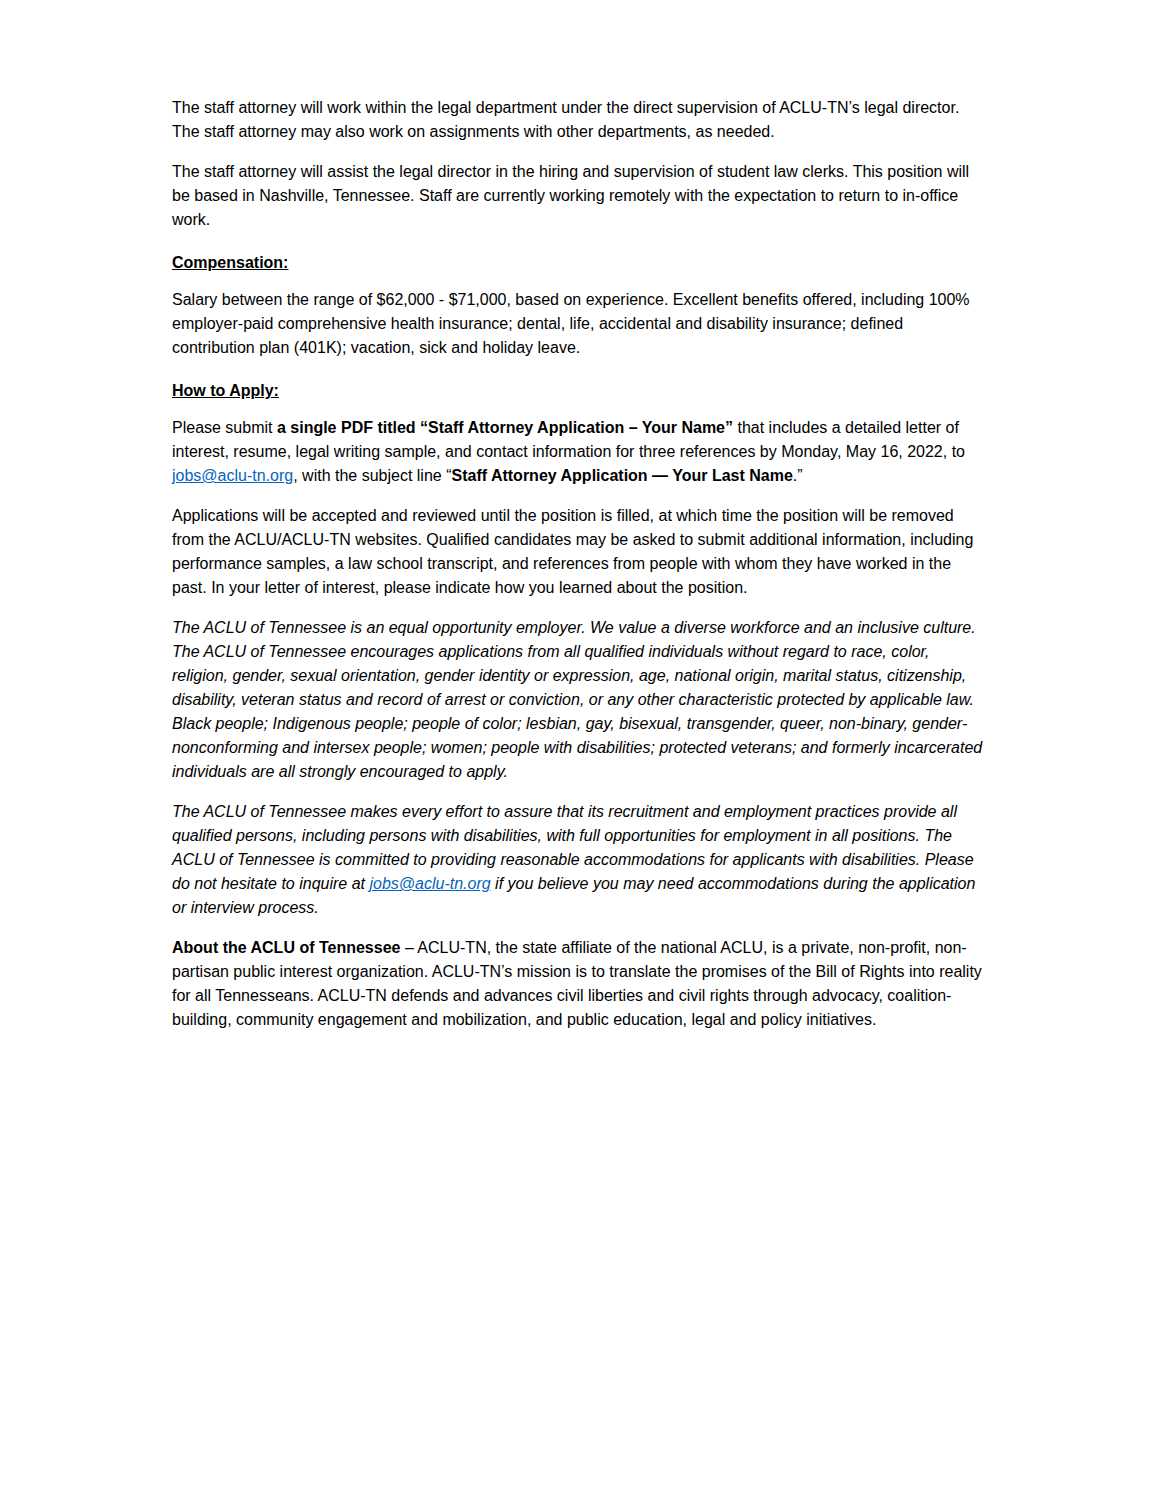The staff attorney will work within the legal department under the direct supervision of ACLU-TN’s legal director. The staff attorney may also work on assignments with other departments, as needed.
The staff attorney will assist the legal director in the hiring and supervision of student law clerks. This position will be based in Nashville, Tennessee. Staff are currently working remotely with the expectation to return to in-office work.
Compensation:
Salary between the range of $62,000 - $71,000, based on experience. Excellent benefits offered, including 100% employer-paid comprehensive health insurance; dental, life, accidental and disability insurance; defined contribution plan (401K); vacation, sick and holiday leave.
How to Apply:
Please submit a single PDF titled “Staff Attorney Application – Your Name” that includes a detailed letter of interest, resume, legal writing sample, and contact information for three references by Monday, May 16, 2022, to jobs@aclu-tn.org, with the subject line “Staff Attorney Application — Your Last Name.”
Applications will be accepted and reviewed until the position is filled, at which time the position will be removed from the ACLU/ACLU-TN websites. Qualified candidates may be asked to submit additional information, including performance samples, a law school transcript, and references from people with whom they have worked in the past. In your letter of interest, please indicate how you learned about the position.
The ACLU of Tennessee is an equal opportunity employer. We value a diverse workforce and an inclusive culture. The ACLU of Tennessee encourages applications from all qualified individuals without regard to race, color, religion, gender, sexual orientation, gender identity or expression, age, national origin, marital status, citizenship, disability, veteran status and record of arrest or conviction, or any other characteristic protected by applicable law. Black people; Indigenous people; people of color; lesbian, gay, bisexual, transgender, queer, non-binary, gender-nonconforming and intersex people; women; people with disabilities; protected veterans; and formerly incarcerated individuals are all strongly encouraged to apply.
The ACLU of Tennessee makes every effort to assure that its recruitment and employment practices provide all qualified persons, including persons with disabilities, with full opportunities for employment in all positions. The ACLU of Tennessee is committed to providing reasonable accommodations for applicants with disabilities. Please do not hesitate to inquire at jobs@aclu-tn.org if you believe you may need accommodations during the application or interview process.
About the ACLU of Tennessee – ACLU-TN, the state affiliate of the national ACLU, is a private, non-profit, non-partisan public interest organization. ACLU-TN’s mission is to translate the promises of the Bill of Rights into reality for all Tennesseans. ACLU-TN defends and advances civil liberties and civil rights through advocacy, coalition-building, community engagement and mobilization, and public education, legal and policy initiatives.